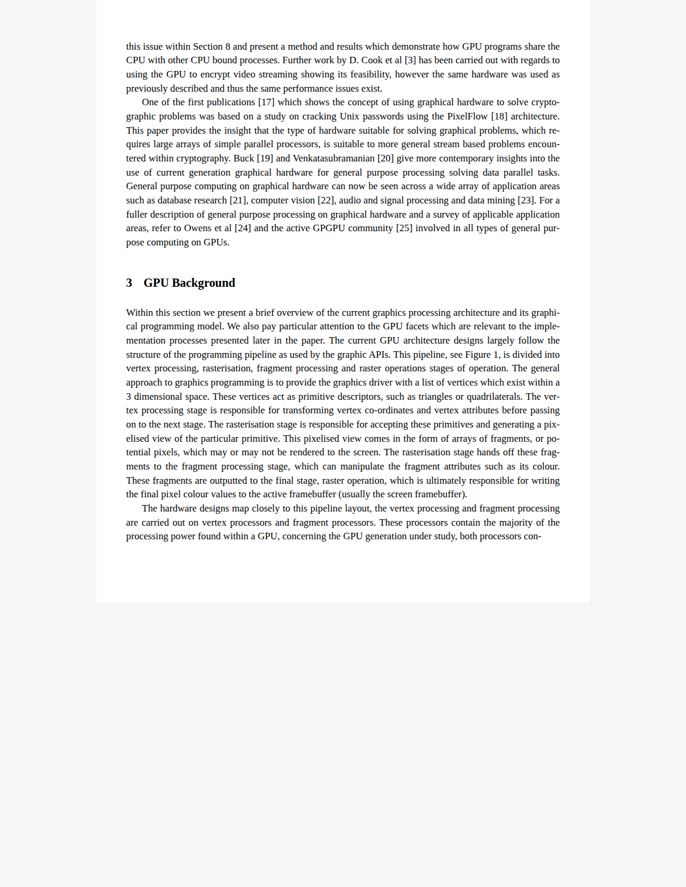this issue within Section 8 and present a method and results which demonstrate how GPU programs share the CPU with other CPU bound processes. Further work by D. Cook et al [3] has been carried out with regards to using the GPU to encrypt video streaming showing its feasibility, however the same hardware was used as previously described and thus the same performance issues exist.
One of the first publications [17] which shows the concept of using graphical hardware to solve cryptographic problems was based on a study on cracking Unix passwords using the PixelFlow [18] architecture. This paper provides the insight that the type of hardware suitable for solving graphical problems, which requires large arrays of simple parallel processors, is suitable to more general stream based problems encountered within cryptography. Buck [19] and Venkatasubramanian [20] give more contemporary insights into the use of current generation graphical hardware for general purpose processing solving data parallel tasks. General purpose computing on graphical hardware can now be seen across a wide array of application areas such as database research [21], computer vision [22], audio and signal processing and data mining [23]. For a fuller description of general purpose processing on graphical hardware and a survey of applicable application areas, refer to Owens et al [24] and the active GPGPU community [25] involved in all types of general purpose computing on GPUs.
3 GPU Background
Within this section we present a brief overview of the current graphics processing architecture and its graphical programming model. We also pay particular attention to the GPU facets which are relevant to the implementation processes presented later in the paper. The current GPU architecture designs largely follow the structure of the programming pipeline as used by the graphic APIs. This pipeline, see Figure 1, is divided into vertex processing, rasterisation, fragment processing and raster operations stages of operation. The general approach to graphics programming is to provide the graphics driver with a list of vertices which exist within a 3 dimensional space. These vertices act as primitive descriptors, such as triangles or quadrilaterals. The vertex processing stage is responsible for transforming vertex co-ordinates and vertex attributes before passing on to the next stage. The rasterisation stage is responsible for accepting these primitives and generating a pixelised view of the particular primitive. This pixelised view comes in the form of arrays of fragments, or potential pixels, which may or may not be rendered to the screen. The rasterisation stage hands off these fragments to the fragment processing stage, which can manipulate the fragment attributes such as its colour. These fragments are outputted to the final stage, raster operation, which is ultimately responsible for writing the final pixel colour values to the active framebuffer (usually the screen framebuffer).
The hardware designs map closely to this pipeline layout, the vertex processing and fragment processing are carried out on vertex processors and fragment processors. These processors contain the majority of the processing power found within a GPU, concerning the GPU generation under study, both processors con-